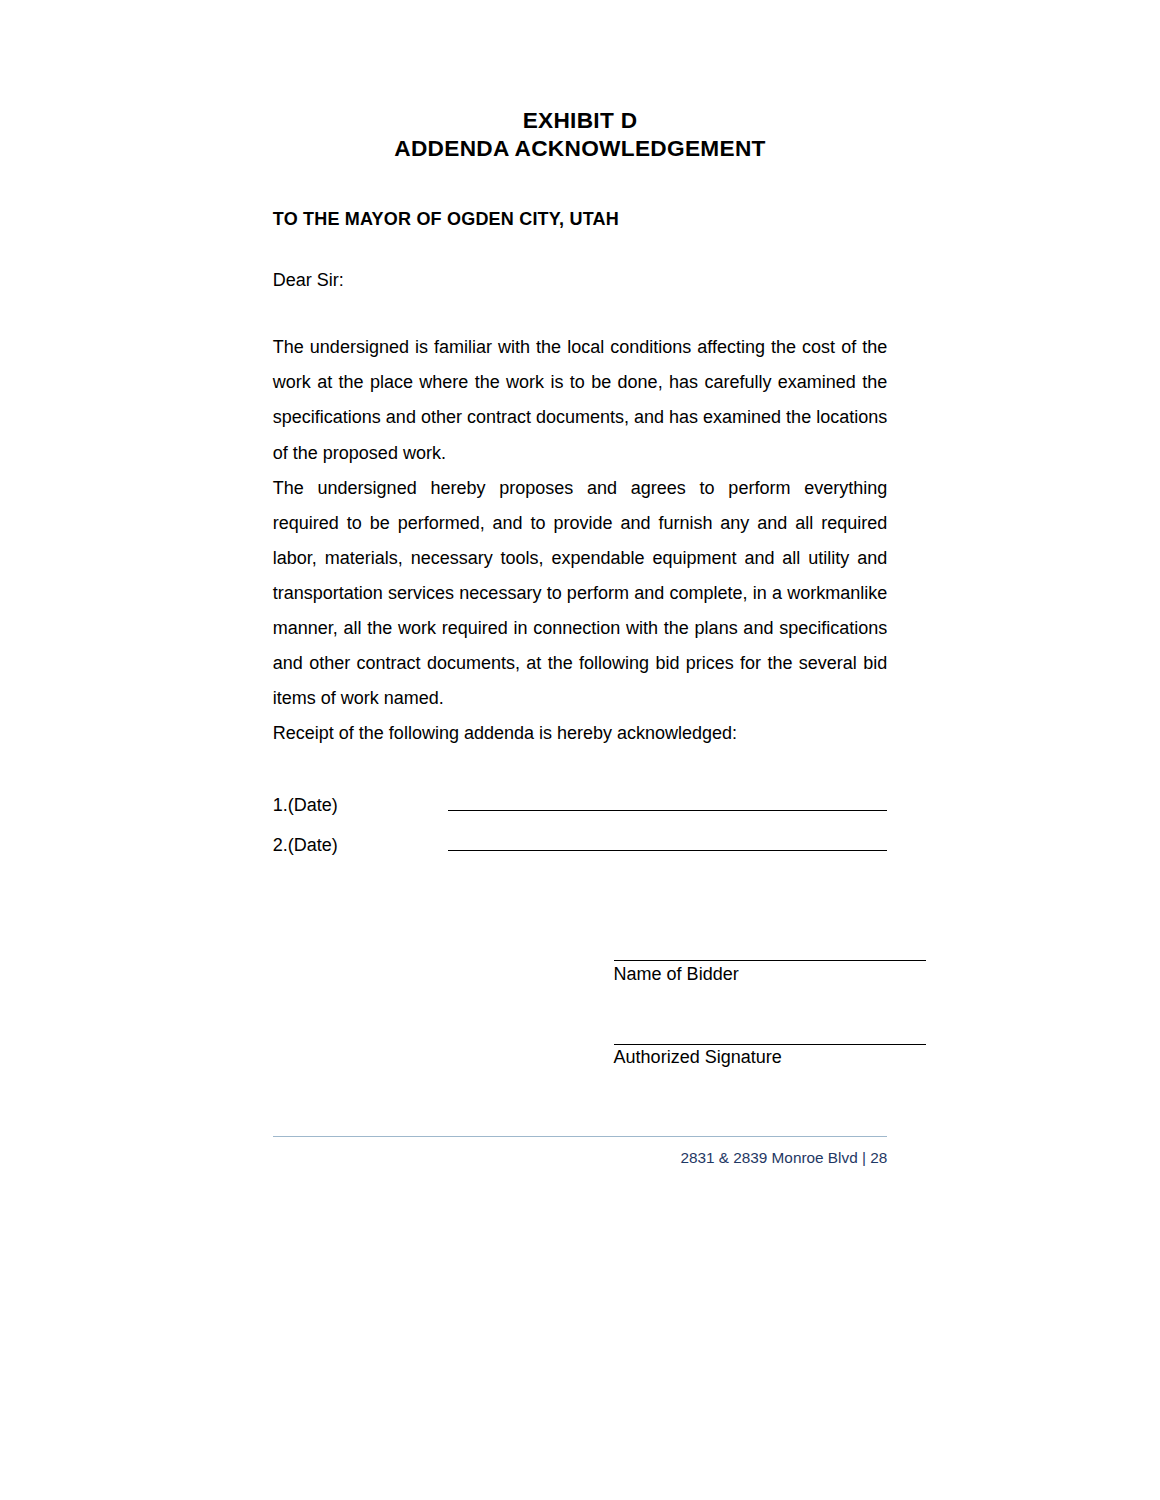EXHIBIT D
ADDENDA ACKNOWLEDGEMENT
TO THE MAYOR OF OGDEN CITY, UTAH
Dear Sir:
The undersigned is familiar with the local conditions affecting the cost of the work at the place where the work is to be done, has carefully examined the specifications and other contract documents, and has examined the locations of the proposed work.
The undersigned hereby proposes and agrees to perform everything required to be performed, and to provide and furnish any and all required labor, materials, necessary tools, expendable equipment and all utility and transportation services necessary to perform and complete, in a workmanlike manner, all the work required in connection with the plans and specifications and other contract documents, at the following bid prices for the several bid items of work named.
Receipt of the following addenda is hereby acknowledged:
| 1.(Date) | |
| 2.(Date) | |
Name of Bidder
Authorized Signature
2831 & 2839 Monroe Blvd | 28